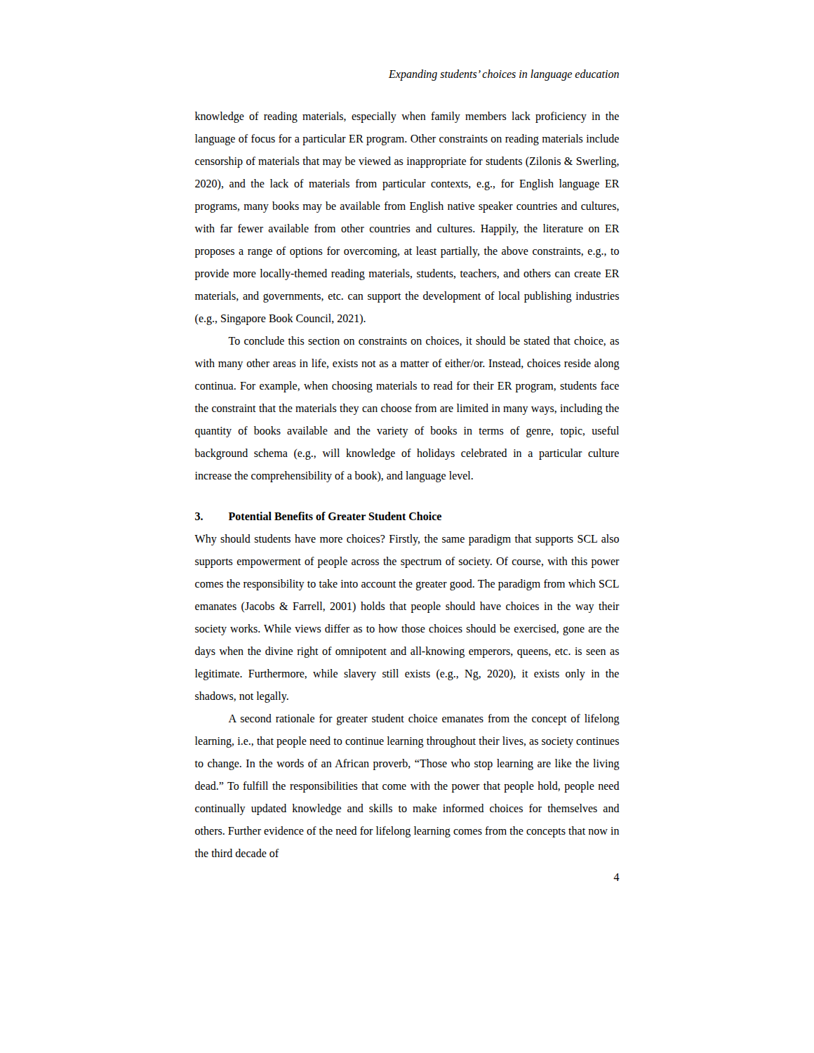Expanding students’ choices in language education
knowledge of reading materials, especially when family members lack proficiency in the language of focus for a particular ER program. Other constraints on reading materials include censorship of materials that may be viewed as inappropriate for students (Zilonis & Swerling, 2020), and the lack of materials from particular contexts, e.g., for English language ER programs, many books may be available from English native speaker countries and cultures, with far fewer available from other countries and cultures. Happily, the literature on ER proposes a range of options for overcoming, at least partially, the above constraints, e.g., to provide more locally-themed reading materials, students, teachers, and others can create ER materials, and governments, etc. can support the development of local publishing industries (e.g., Singapore Book Council, 2021).
To conclude this section on constraints on choices, it should be stated that choice, as with many other areas in life, exists not as a matter of either/or. Instead, choices reside along continua. For example, when choosing materials to read for their ER program, students face the constraint that the materials they can choose from are limited in many ways, including the quantity of books available and the variety of books in terms of genre, topic, useful background schema (e.g., will knowledge of holidays celebrated in a particular culture increase the comprehensibility of a book), and language level.
3. Potential Benefits of Greater Student Choice
Why should students have more choices? Firstly, the same paradigm that supports SCL also supports empowerment of people across the spectrum of society. Of course, with this power comes the responsibility to take into account the greater good. The paradigm from which SCL emanates (Jacobs & Farrell, 2001) holds that people should have choices in the way their society works. While views differ as to how those choices should be exercised, gone are the days when the divine right of omnipotent and all-knowing emperors, queens, etc. is seen as legitimate. Furthermore, while slavery still exists (e.g., Ng, 2020), it exists only in the shadows, not legally.
A second rationale for greater student choice emanates from the concept of lifelong learning, i.e., that people need to continue learning throughout their lives, as society continues to change. In the words of an African proverb, “Those who stop learning are like the living dead.” To fulfill the responsibilities that come with the power that people hold, people need continually updated knowledge and skills to make informed choices for themselves and others. Further evidence of the need for lifelong learning comes from the concepts that now in the third decade of
4